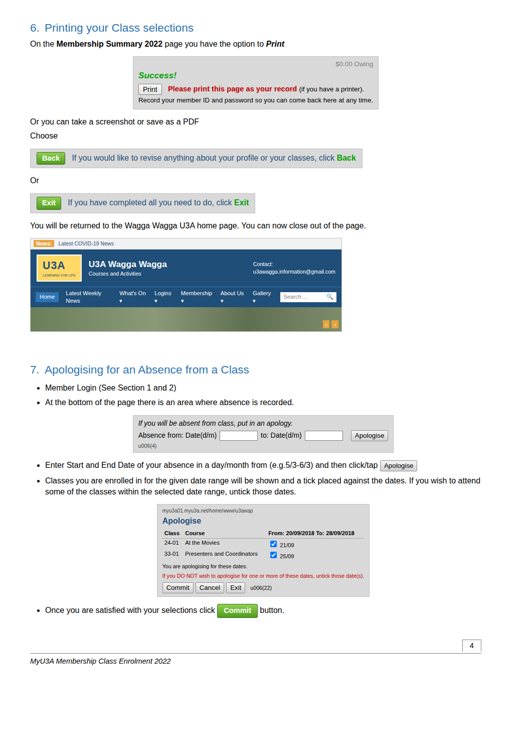6. Printing your Class selections
On the Membership Summary 2022 page you have the option to Print
$0.00 Owing
Success!
Print Please print this page as your record (if you have a printer).
Record your member ID and password so you can come back here at any time.
Or you can take a screenshot or save as a PDF
Choose
Back If you would like to revise anything about your profile or your classes, click Back
Or
Exit If you have completed all you need to do, click Exit
You will be returned to the Wagga Wagga U3A home page. You can now close out of the page.
News: Latest COVID-19 News
U3ALEARNING FOR LIFE
U3A Wagga Wagga
Courses and Activities
Contact:
u3awagga.information@gmail.com
Home Latest Weekly News What's On ▾ Logins ▾ Membership ▾ About Us ▾ Gallery ▾ Search ...🔍
‹›
7. Apologising for an Absence from a Class
Member Login (See Section 1 and 2)
At the bottom of the page there is an area where absence is recorded.
If you will be absent from class, put in an apology.
Absence from: Date(d/m) to: Date(d/m) Apologise
u006(4)
Enter Start and End Date of your absence in a day/month from (e.g.5/3-6/3) and then click/tap Apologise
Classes you are enrolled in for the given date range will be shown and a tick placed against the dates. If you wish to attend some of the classes within the selected date range, untick those dates.
myu3a01.myu3a.net/home/www/u3awap
Apologise
| Class | Course | From: 20/09/2018 To: 28/09/2018 |
| --- | --- | --- |
| 24-01 | At the Movies | 21/09 |
| 33-01 | Presenters and Coordinators | 25/09 |
You are apologising for these dates.
If you DO NOT wish to apologise for one or more of these dates, untick those date(s).
Commit Cancel Exit u006(22)
Once you are satisfied with your selections click Commit button.
4
MyU3A Membership Class Enrolment 2022